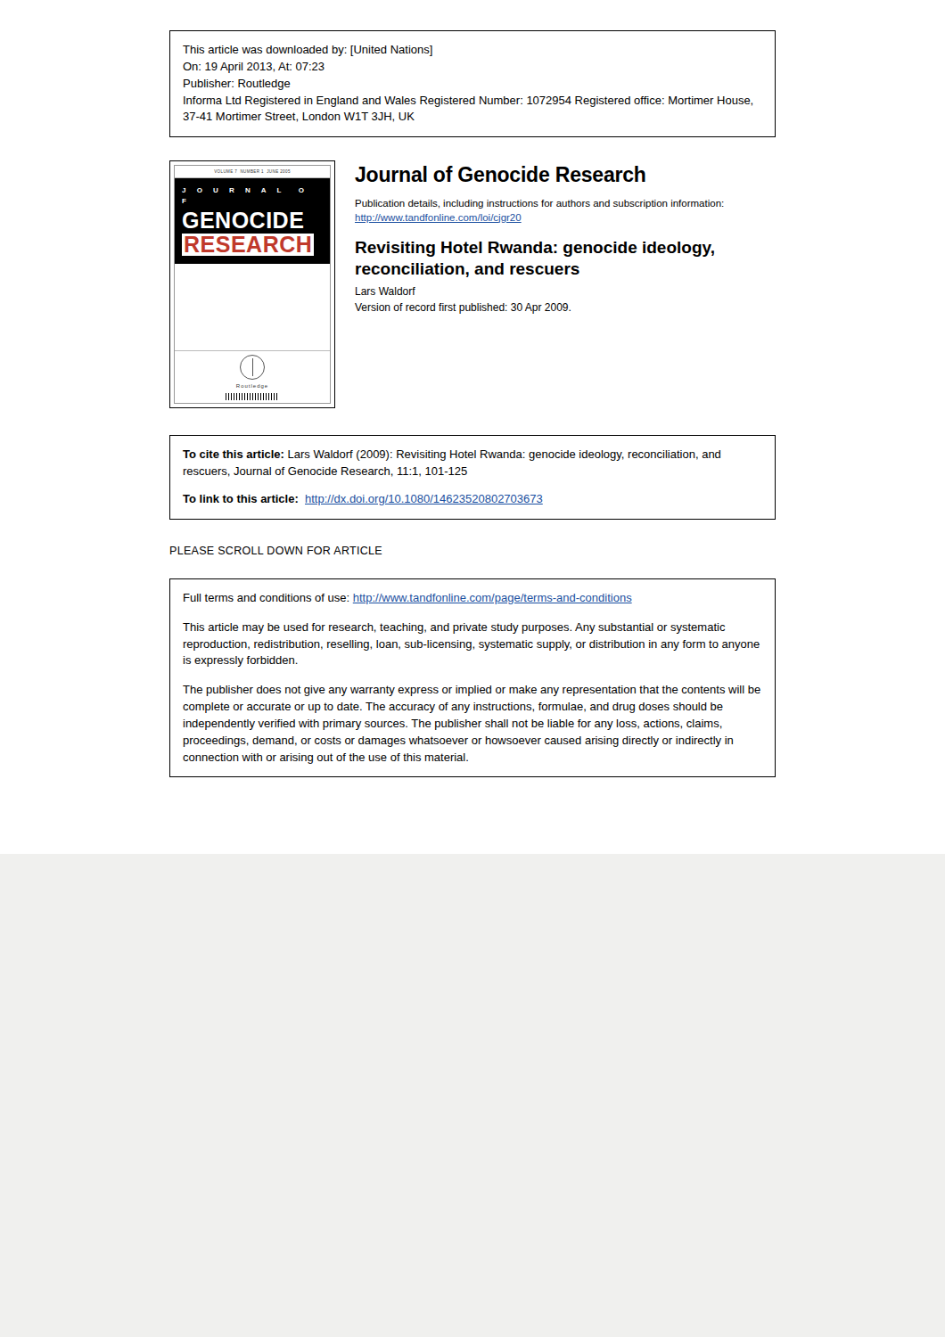This article was downloaded by: [United Nations]
On: 19 April 2013, At: 07:23
Publisher: Routledge
Informa Ltd Registered in England and Wales Registered Number: 1072954 Registered office: Mortimer House, 37-41 Mortimer Street, London W1T 3JH, UK
VOLUME 7 NUMBER 1 JUNE 2005
J O U R N A L O F
GENOCIDE
RESEARCH
Routledge
Journal of Genocide Research
Publication details, including instructions for authors and subscription information:
http://www.tandfonline.com/loi/cjgr20
Revisiting Hotel Rwanda: genocide ideology, reconciliation, and rescuers
Lars Waldorf
Version of record first published: 30 Apr 2009.
To cite this article: Lars Waldorf (2009): Revisiting Hotel Rwanda: genocide ideology, reconciliation, and rescuers, Journal of Genocide Research, 11:1, 101-125
To link to this article: http://dx.doi.org/10.1080/14623520802703673
PLEASE SCROLL DOWN FOR ARTICLE
Full terms and conditions of use: http://www.tandfonline.com/page/terms-and-conditions
This article may be used for research, teaching, and private study purposes. Any substantial or systematic reproduction, redistribution, reselling, loan, sub-licensing, systematic supply, or distribution in any form to anyone is expressly forbidden.
The publisher does not give any warranty express or implied or make any representation that the contents will be complete or accurate or up to date. The accuracy of any instructions, formulae, and drug doses should be independently verified with primary sources. The publisher shall not be liable for any loss, actions, claims, proceedings, demand, or costs or damages whatsoever or howsoever caused arising directly or indirectly in connection with or arising out of the use of this material.